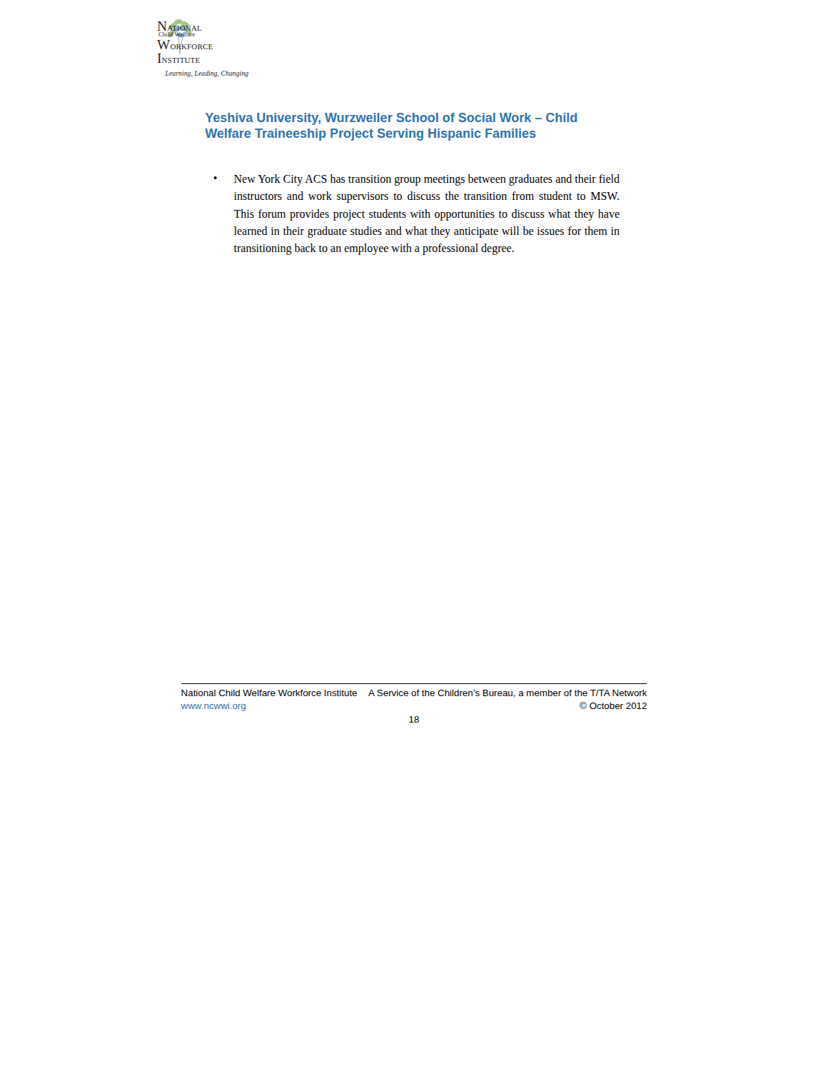National
Child Welfare
Workforce
Institute
Learning, Leading, Changing
Yeshiva University, Wurzweiler School of Social Work – Child Welfare Traineeship Project Serving Hispanic Families
New York City ACS has transition group meetings between graduates and their field instructors and work supervisors to discuss the transition from student to MSW. This forum provides project students with opportunities to discuss what they have learned in their graduate studies and what they anticipate will be issues for them in transitioning back to an employee with a professional degree.
National Child Welfare Workforce Institute
A Service of the Children’s Bureau, a member of the T/TA Network
www.ncwwi.org
© October 2012
18